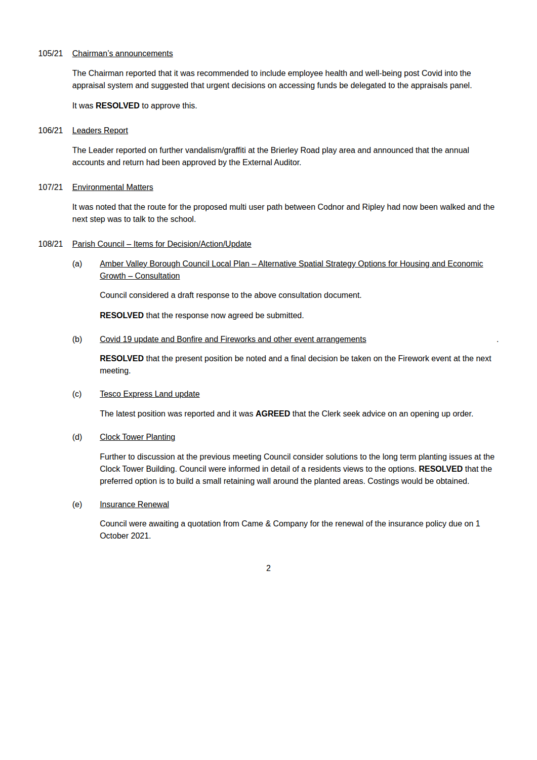105/21 Chairman’s announcements
The Chairman reported that it was recommended to include employee health and well-being post Covid into the appraisal system and suggested that urgent decisions on accessing funds be delegated to the appraisals panel.
It was RESOLVED to approve this.
106/21 Leaders Report
The Leader reported on further vandalism/graffiti at the Brierley Road play area and announced that the annual accounts and return had been approved by the External Auditor.
107/21 Environmental Matters
It was noted that the route for the proposed multi user path between Codnor and Ripley had now been walked and the next step was to talk to the school.
108/21 Parish Council – Items for Decision/Action/Update
(a) Amber Valley Borough Council Local Plan – Alternative Spatial Strategy Options for Housing and Economic Growth – Consultation
Council considered a draft response to the above consultation document.
RESOLVED that the response now agreed be submitted.
(b) Covid 19 update and Bonfire and Fireworks and other event arrangements.
RESOLVED that the present position be noted and a final decision be taken on the Firework event at the next meeting.
(c) Tesco Express Land update
The latest position was reported and it was AGREED that the Clerk seek advice on an opening up order.
(d) Clock Tower Planting
Further to discussion at the previous meeting Council consider solutions to the long term planting issues at the Clock Tower Building. Council were informed in detail of a residents views to the options. RESOLVED that the preferred option is to build a small retaining wall around the planted areas. Costings would be obtained.
(e) Insurance Renewal
Council were awaiting a quotation from Came & Company for the renewal of the insurance policy due on 1 October 2021.
2